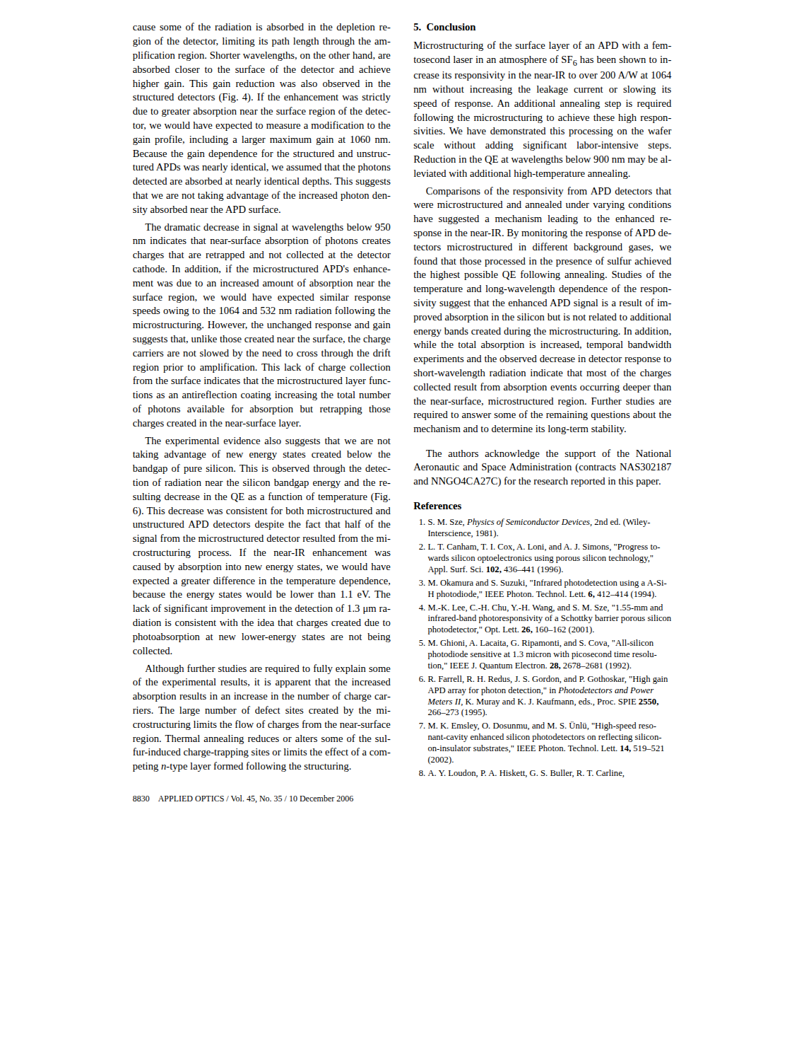cause some of the radiation is absorbed in the depletion region of the detector, limiting its path length through the amplification region. Shorter wavelengths, on the other hand, are absorbed closer to the surface of the detector and achieve higher gain. This gain reduction was also observed in the structured detectors (Fig. 4). If the enhancement was strictly due to greater absorption near the surface region of the detector, we would have expected to measure a modification to the gain profile, including a larger maximum gain at 1060 nm. Because the gain dependence for the structured and unstructured APDs was nearly identical, we assumed that the photons detected are absorbed at nearly identical depths. This suggests that we are not taking advantage of the increased photon density absorbed near the APD surface.
The dramatic decrease in signal at wavelengths below 950 nm indicates that near-surface absorption of photons creates charges that are retrapped and not collected at the detector cathode. In addition, if the microstructured APD's enhancement was due to an increased amount of absorption near the surface region, we would have expected similar response speeds owing to the 1064 and 532 nm radiation following the microstructuring. However, the unchanged response and gain suggests that, unlike those created near the surface, the charge carriers are not slowed by the need to cross through the drift region prior to amplification. This lack of charge collection from the surface indicates that the microstructured layer functions as an antireflection coating increasing the total number of photons available for absorption but retrapping those charges created in the near-surface layer.
The experimental evidence also suggests that we are not taking advantage of new energy states created below the bandgap of pure silicon. This is observed through the detection of radiation near the silicon bandgap energy and the resulting decrease in the QE as a function of temperature (Fig. 6). This decrease was consistent for both microstructured and unstructured APD detectors despite the fact that half of the signal from the microstructured detector resulted from the microstructuring process. If the near-IR enhancement was caused by absorption into new energy states, we would have expected a greater difference in the temperature dependence, because the energy states would be lower than 1.1 eV. The lack of significant improvement in the detection of 1.3 μm radiation is consistent with the idea that charges created due to photoabsorption at new lower-energy states are not being collected.
Although further studies are required to fully explain some of the experimental results, it is apparent that the increased absorption results in an increase in the number of charge carriers. The large number of defect sites created by the microstructuring limits the flow of charges from the near-surface region. Thermal annealing reduces or alters some of the sulfur-induced charge-trapping sites or limits the effect of a competing n-type layer formed following the structuring.
5. Conclusion
Microstructuring of the surface layer of an APD with a femtosecond laser in an atmosphere of SF6 has been shown to increase its responsivity in the near-IR to over 200 A/W at 1064 nm without increasing the leakage current or slowing its speed of response. An additional annealing step is required following the microstructuring to achieve these high responsivities. We have demonstrated this processing on the wafer scale without adding significant labor-intensive steps. Reduction in the QE at wavelengths below 900 nm may be alleviated with additional high-temperature annealing.
Comparisons of the responsivity from APD detectors that were microstructured and annealed under varying conditions have suggested a mechanism leading to the enhanced response in the near-IR. By monitoring the response of APD detectors microstructured in different background gases, we found that those processed in the presence of sulfur achieved the highest possible QE following annealing. Studies of the temperature and long-wavelength dependence of the responsivity suggest that the enhanced APD signal is a result of improved absorption in the silicon but is not related to additional energy bands created during the microstructuring. In addition, while the total absorption is increased, temporal bandwidth experiments and the observed decrease in detector response to short-wavelength radiation indicate that most of the charges collected result from absorption events occurring deeper than the near-surface, microstructured region. Further studies are required to answer some of the remaining questions about the mechanism and to determine its long-term stability.
The authors acknowledge the support of the National Aeronautic and Space Administration (contracts NAS302187 and NNGO4CA27C) for the research reported in this paper.
References
S. M. Sze, Physics of Semiconductor Devices, 2nd ed. (Wiley-Interscience, 1981).
L. T. Canham, T. I. Cox, A. Loni, and A. J. Simons, "Progress towards silicon optoelectronics using porous silicon technology," Appl. Surf. Sci. 102, 436–441 (1996).
M. Okamura and S. Suzuki, "Infrared photodetection using a A-Si-H photodiode," IEEE Photon. Technol. Lett. 6, 412–414 (1994).
M.-K. Lee, C.-H. Chu, Y.-H. Wang, and S. M. Sze, "1.55-mm and infrared-band photoresponsivity of a Schottky barrier porous silicon photodetector," Opt. Lett. 26, 160–162 (2001).
M. Ghioni, A. Lacaita, G. Ripamonti, and S. Cova, "All-silicon photodiode sensitive at 1.3 micron with picosecond time resolution," IEEE J. Quantum Electron. 28, 2678–2681 (1992).
R. Farrell, R. H. Redus, J. S. Gordon, and P. Gothoskar, "High gain APD array for photon detection," in Photodetectors and Power Meters II, K. Muray and K. J. Kaufmann, eds., Proc. SPIE 2550, 266–273 (1995).
M. K. Emsley, O. Dosunmu, and M. S. Ünlü, "High-speed resonant-cavity enhanced silicon photodetectors on reflecting silicon-on-insulator substrates," IEEE Photon. Technol. Lett. 14, 519–521 (2002).
A. Y. Loudon, P. A. Hiskett, G. S. Buller, R. T. Carline,
8830 APPLIED OPTICS / Vol. 45, No. 35 / 10 December 2006